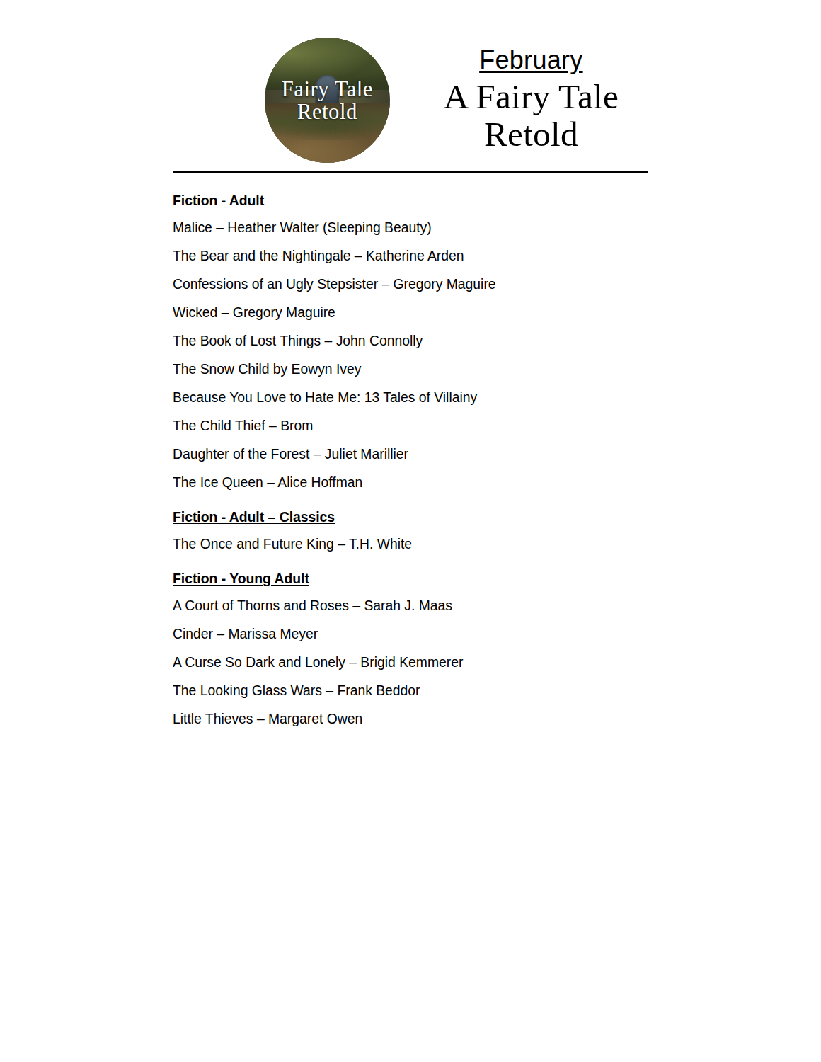Fairy Tale
Retold
February
A Fairy Tale
Retold
Fiction - Adult
Malice – Heather Walter (Sleeping Beauty)
The Bear and the Nightingale – Katherine Arden
Confessions of an Ugly Stepsister – Gregory Maguire
Wicked – Gregory Maguire
The Book of Lost Things – John Connolly
The Snow Child by Eowyn Ivey
Because You Love to Hate Me: 13 Tales of Villainy
The Child Thief – Brom
Daughter of the Forest – Juliet Marillier
The Ice Queen – Alice Hoffman
Fiction - Adult – Classics
The Once and Future King – T.H. White
Fiction - Young Adult
A Court of Thorns and Roses – Sarah J. Maas
Cinder – Marissa Meyer
A Curse So Dark and Lonely – Brigid Kemmerer
The Looking Glass Wars – Frank Beddor
Little Thieves – Margaret Owen